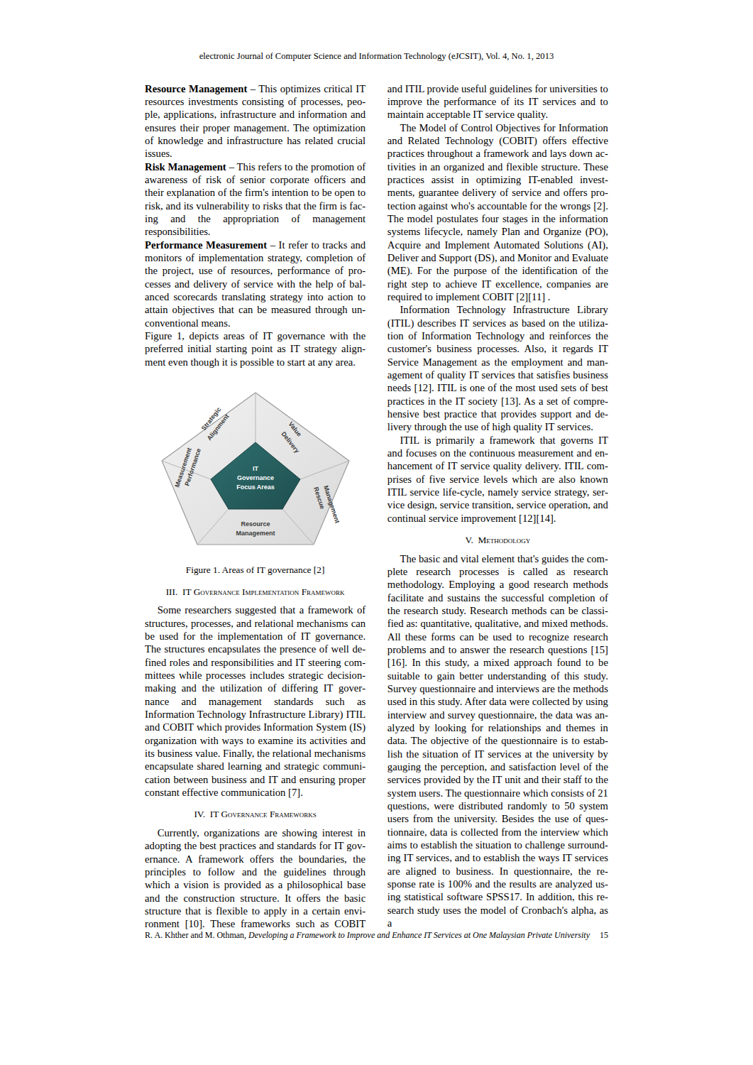electronic Journal of Computer Science and Information Technology (eJCSIT), Vol. 4, No. 1, 2013
Resource Management – This optimizes critical IT resources investments consisting of processes, people, applications, infrastructure and information and ensures their proper management. The optimization of knowledge and infrastructure has related crucial issues.
Risk Management – This refers to the promotion of awareness of risk of senior corporate officers and their explanation of the firm's intention to be open to risk, and its vulnerability to risks that the firm is facing and the appropriation of management responsibilities.
Performance Measurement – It refer to tracks and monitors of implementation strategy, completion of the project, use of resources, performance of processes and delivery of service with the help of balanced scorecards translating strategy into action to attain objectives that can be measured through unconventional means.
Figure 1, depicts areas of IT governance with the preferred initial starting point as IT strategy alignment even though it is possible to start at any area.
IT Governance Focus Areas Strategic Alignment Value Delivery Rescue Management Performance Measurement Resource Management
Figure 1. Areas of IT governance [2]
III. IT Governance Implementation Framework
Some researchers suggested that a framework of structures, processes, and relational mechanisms can be used for the implementation of IT governance. The structures encapsulates the presence of well defined roles and responsibilities and IT steering committees while processes includes strategic decision-making and the utilization of differing IT governance and management standards such as Information Technology Infrastructure Library) ITIL and COBIT which provides Information System (IS) organization with ways to examine its activities and its business value. Finally, the relational mechanisms encapsulate shared learning and strategic communication between business and IT and ensuring proper constant effective communication [7].
IV. IT Governance Frameworks
Currently, organizations are showing interest in adopting the best practices and standards for IT governance. A framework offers the boundaries, the principles to follow and the guidelines through which a vision is provided as a philosophical base and the construction structure. It offers the basic structure that is flexible to apply in a certain environment [10]. These frameworks such as COBIT and ITIL provide useful guidelines for universities to improve the performance of its IT services and to maintain acceptable IT service quality.
The Model of Control Objectives for Information and Related Technology (COBIT) offers effective practices throughout a framework and lays down activities in an organized and flexible structure. These practices assist in optimizing IT-enabled investments, guarantee delivery of service and offers protection against who's accountable for the wrongs [2]. The model postulates four stages in the information systems lifecycle, namely Plan and Organize (PO), Acquire and Implement Automated Solutions (AI), Deliver and Support (DS), and Monitor and Evaluate (ME). For the purpose of the identification of the right step to achieve IT excellence, companies are required to implement COBIT [2][11] .
Information Technology Infrastructure Library (ITIL) describes IT services as based on the utilization of Information Technology and reinforces the customer's business processes. Also, it regards IT Service Management as the employment and management of quality IT services that satisfies business needs [12]. ITIL is one of the most used sets of best practices in the IT society [13]. As a set of comprehensive best practice that provides support and delivery through the use of high quality IT services.
ITIL is primarily a framework that governs IT and focuses on the continuous measurement and enhancement of IT service quality delivery. ITIL comprises of five service levels which are also known ITIL service life-cycle, namely service strategy, service design, service transition, service operation, and continual service improvement [12][14].
V. Methodology
The basic and vital element that's guides the complete research processes is called as research methodology. Employing a good research methods facilitate and sustains the successful completion of the research study. Research methods can be classified as: quantitative, qualitative, and mixed methods. All these forms can be used to recognize research problems and to answer the research questions [15][16]. In this study, a mixed approach found to be suitable to gain better understanding of this study. Survey questionnaire and interviews are the methods used in this study. After data were collected by using interview and survey questionnaire, the data was analyzed by looking for relationships and themes in data. The objective of the questionnaire is to establish the situation of IT services at the university by gauging the perception, and satisfaction level of the services provided by the IT unit and their staff to the system users. The questionnaire which consists of 21 questions, were distributed randomly to 50 system users from the university. Besides the use of questionnaire, data is collected from the interview which aims to establish the situation to challenge surrounding IT services, and to establish the ways IT services are aligned to business. In questionnaire, the response rate is 100% and the results are analyzed using statistical software SPSS17. In addition, this research study uses the model of Cronbach's alpha, as a
R. A. Khther and M. Othman, Developing a Framework to Improve and Enhance IT Services at One Malaysian Private University
15